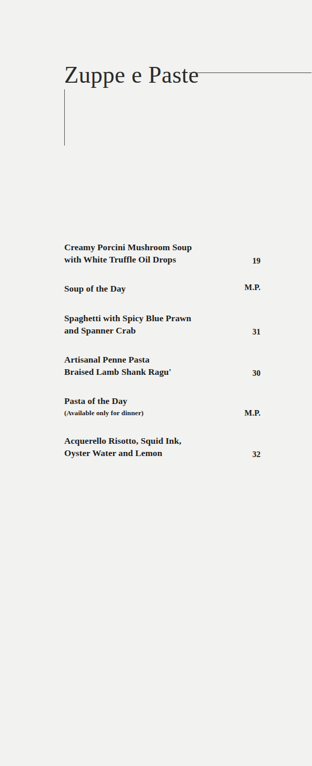Zuppe e Paste
Creamy Porcini Mushroom Soup
with White Truffle Oil Drops
19
Soup of the Day
M.P.
Spaghetti with Spicy Blue Prawn
and Spanner Crab
31
Artisanal Penne Pasta
Braised Lamb Shank Ragu'
30
Pasta of the Day(Available only for dinner)
M.P.
Acquerello Risotto, Squid Ink,
Oyster Water and Lemon
32